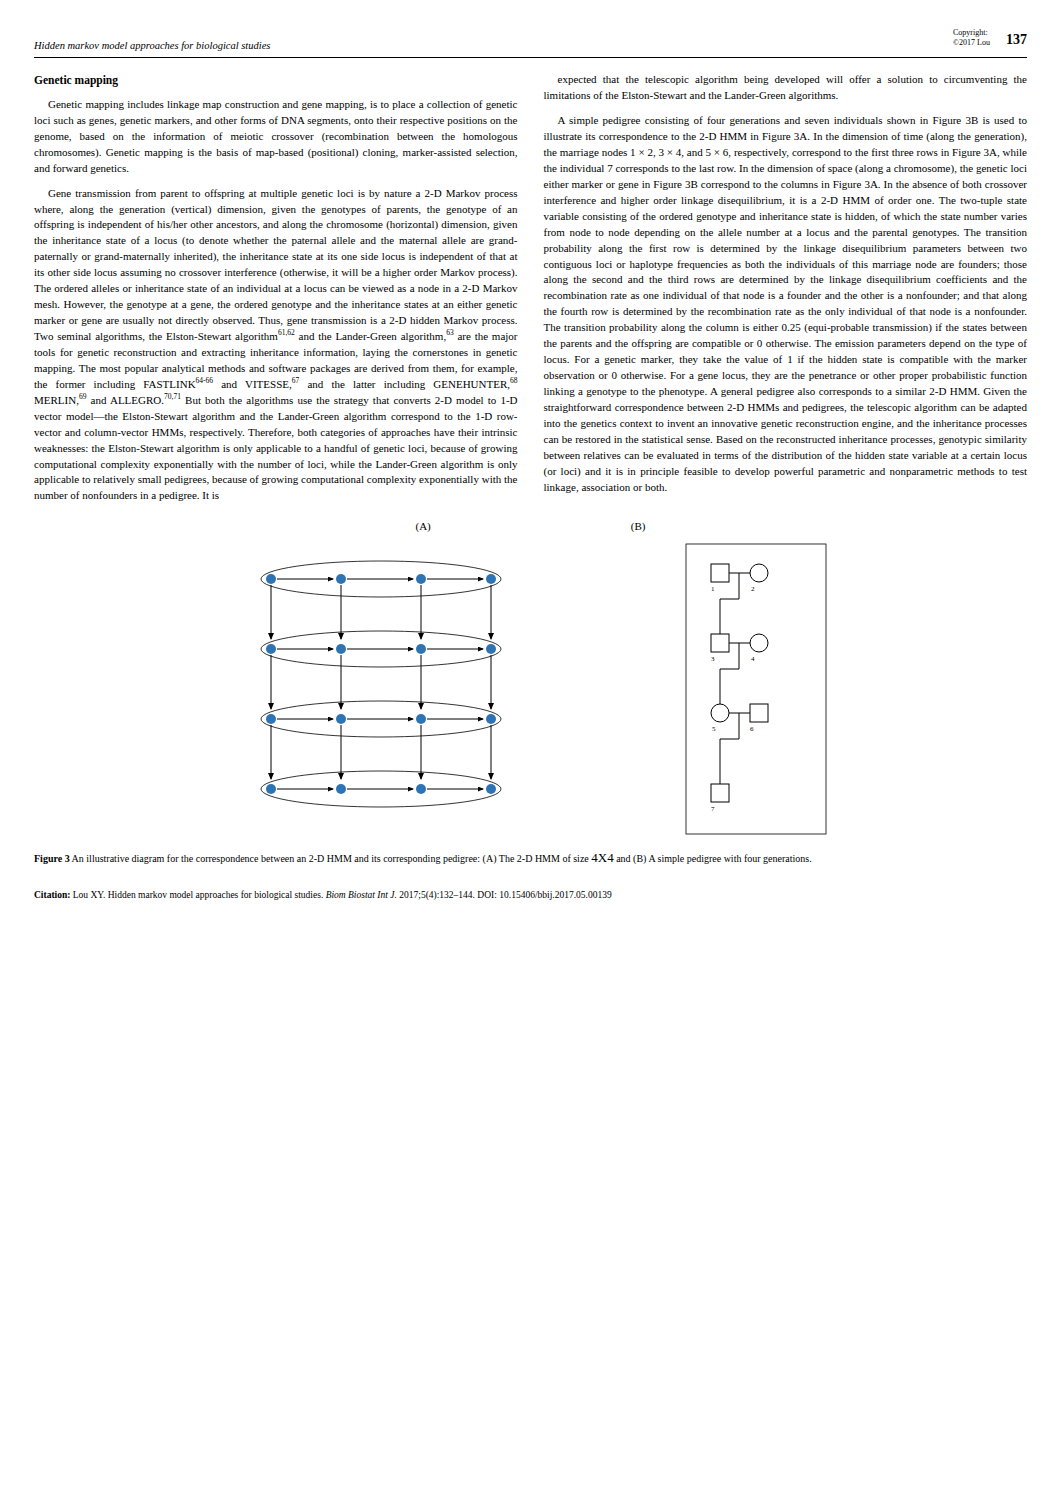Hidden markov model approaches for biological studies
Copyright:
©2017 Lou
137
Genetic mapping
Genetic mapping includes linkage map construction and gene mapping, is to place a collection of genetic loci such as genes, genetic markers, and other forms of DNA segments, onto their respective positions on the genome, based on the information of meiotic crossover (recombination between the homologous chromosomes). Genetic mapping is the basis of map-based (positional) cloning, marker-assisted selection, and forward genetics.
Gene transmission from parent to offspring at multiple genetic loci is by nature a 2-D Markov process where, along the generation (vertical) dimension, given the genotypes of parents, the genotype of an offspring is independent of his/her other ancestors, and along the chromosome (horizontal) dimension, given the inheritance state of a locus (to denote whether the paternal allele and the maternal allele are grand-paternally or grand-maternally inherited), the inheritance state at its one side locus is independent of that at its other side locus assuming no crossover interference (otherwise, it will be a higher order Markov process). The ordered alleles or inheritance state of an individual at a locus can be viewed as a node in a 2-D Markov mesh. However, the genotype at a gene, the ordered genotype and the inheritance states at an either genetic marker or gene are usually not directly observed. Thus, gene transmission is a 2-D hidden Markov process. Two seminal algorithms, the Elston-Stewart algorithm61,62 and the Lander-Green algorithm,63 are the major tools for genetic reconstruction and extracting inheritance information, laying the cornerstones in genetic mapping. The most popular analytical methods and software packages are derived from them, for example, the former including FASTLINK64-66 and VITESSE,67 and the latter including GENEHUNTER,68 MERLIN,69 and ALLEGRO.70,71 But both the algorithms use the strategy that converts 2-D model to 1-D vector model—the Elston-Stewart algorithm and the Lander-Green algorithm correspond to the 1-D row-vector and column-vector HMMs, respectively. Therefore, both categories of approaches have their intrinsic weaknesses: the Elston-Stewart algorithm is only applicable to a handful of genetic loci, because of growing computational complexity exponentially with the number of loci, while the Lander-Green algorithm is only applicable to relatively small pedigrees, because of growing computational complexity exponentially with the number of nonfounders in a pedigree. It is
expected that the telescopic algorithm being developed will offer a solution to circumventing the limitations of the Elston-Stewart and the Lander-Green algorithms.
A simple pedigree consisting of four generations and seven individuals shown in Figure 3B is used to illustrate its correspondence to the 2-D HMM in Figure 3A. In the dimension of time (along the generation), the marriage nodes 1 × 2, 3 × 4, and 5 × 6, respectively, correspond to the first three rows in Figure 3A, while the individual 7 corresponds to the last row. In the dimension of space (along a chromosome), the genetic loci either marker or gene in Figure 3B correspond to the columns in Figure 3A. In the absence of both crossover interference and higher order linkage disequilibrium, it is a 2-D HMM of order one. The two-tuple state variable consisting of the ordered genotype and inheritance state is hidden, of which the state number varies from node to node depending on the allele number at a locus and the parental genotypes. The transition probability along the first row is determined by the linkage disequilibrium parameters between two contiguous loci or haplotype frequencies as both the individuals of this marriage node are founders; those along the second and the third rows are determined by the linkage disequilibrium coefficients and the recombination rate as one individual of that node is a founder and the other is a nonfounder; and that along the fourth row is determined by the recombination rate as the only individual of that node is a nonfounder. The transition probability along the column is either 0.25 (equi-probable transmission) if the states between the parents and the offspring are compatible or 0 otherwise. The emission parameters depend on the type of locus. For a genetic marker, they take the value of 1 if the hidden state is compatible with the marker observation or 0 otherwise. For a gene locus, they are the penetrance or other proper probabilistic function linking a genotype to the phenotype. A general pedigree also corresponds to a similar 2-D HMM. Given the straightforward correspondence between 2-D HMMs and pedigrees, the telescopic algorithm can be adapted into the genetics context to invent an innovative genetic reconstruction engine, and the inheritance processes can be restored in the statistical sense. Based on the reconstructed inheritance processes, genotypic similarity between relatives can be evaluated in terms of the distribution of the hidden state variable at a certain locus (or loci) and it is in principle feasible to develop powerful parametric and nonparametric methods to test linkage, association or both.
(A) (B)
1 2 3 4 5 6 7
Figure 3 An illustrative diagram for the correspondence between an 2-D HMM and its corresponding pedigree: (A) The 2-D HMM of size 4X4 and (B) A simple pedigree with four generations.
Citation: Lou XY. Hidden markov model approaches for biological studies. Biom Biostat Int J. 2017;5(4):132–144. DOI: 10.15406/bbij.2017.05.00139